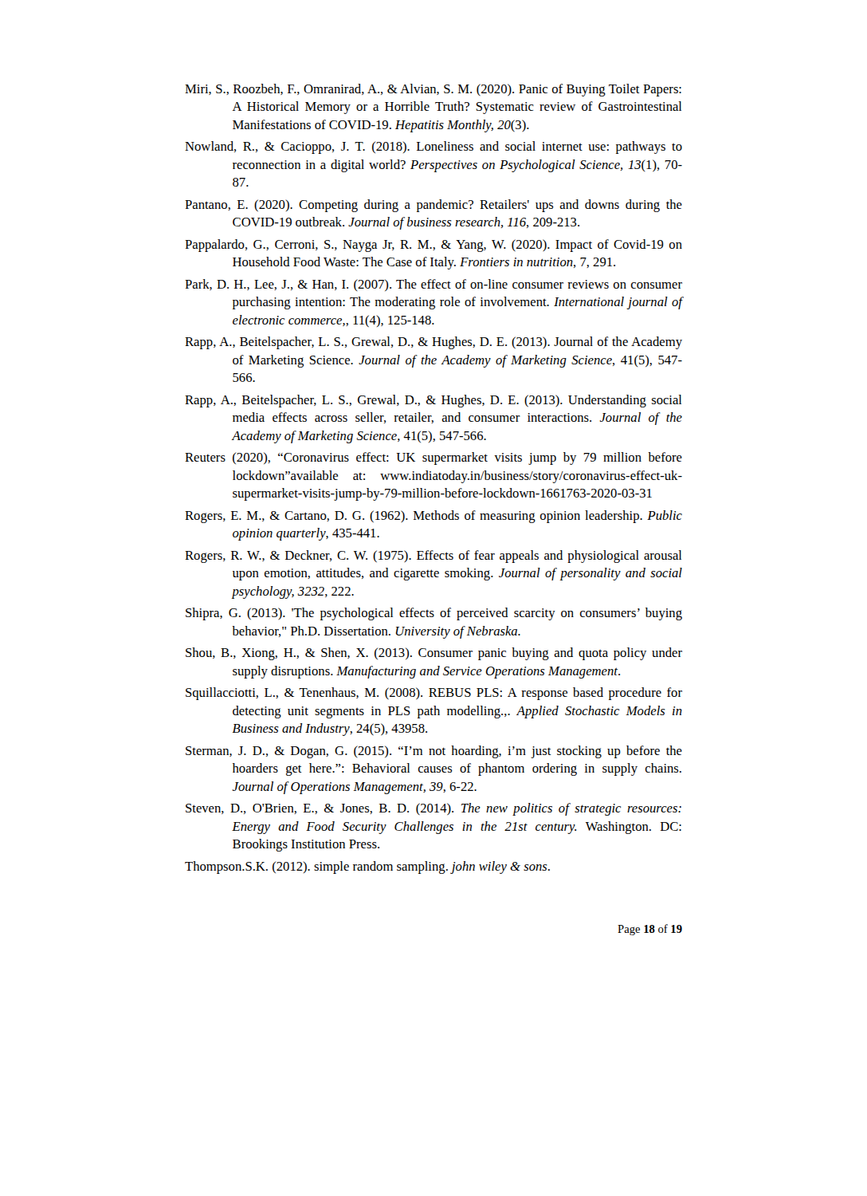Miri, S., Roozbeh, F., Omranirad, A., & Alvian, S. M. (2020). Panic of Buying Toilet Papers: A Historical Memory or a Horrible Truth? Systematic review of Gastrointestinal Manifestations of COVID-19. Hepatitis Monthly, 20(3).
Nowland, R., & Cacioppo, J. T. (2018). Loneliness and social internet use: pathways to reconnection in a digital world? Perspectives on Psychological Science, 13(1), 70-87.
Pantano, E. (2020). Competing during a pandemic? Retailers' ups and downs during the COVID-19 outbreak. Journal of business research, 116, 209-213.
Pappalardo, G., Cerroni, S., Nayga Jr, R. M., & Yang, W. (2020). Impact of Covid-19 on Household Food Waste: The Case of Italy. Frontiers in nutrition, 7, 291.
Park, D. H., Lee, J., & Han, I. (2007). The effect of on-line consumer reviews on consumer purchasing intention: The moderating role of involvement. International journal of electronic commerce,, 11(4), 125-148.
Rapp, A., Beitelspacher, L. S., Grewal, D., & Hughes, D. E. (2013). Journal of the Academy of Marketing Science. Journal of the Academy of Marketing Science, 41(5), 547-566.
Rapp, A., Beitelspacher, L. S., Grewal, D., & Hughes, D. E. (2013). Understanding social media effects across seller, retailer, and consumer interactions. Journal of the Academy of Marketing Science, 41(5), 547-566.
Reuters (2020), “Coronavirus effect: UK supermarket visits jump by 79 million before lockdown”available at: www.indiatoday.in/business/story/coronavirus-effect-uk-supermarket-visits-jump-by-79-million-before-lockdown-1661763-2020-03-31
Rogers, E. M., & Cartano, D. G. (1962). Methods of measuring opinion leadership. Public opinion quarterly, 435-441.
Rogers, R. W., & Deckner, C. W. (1975). Effects of fear appeals and physiological arousal upon emotion, attitudes, and cigarette smoking. Journal of personality and social psychology, 3232, 222.
Shipra, G. (2013). 'The psychological effects of perceived scarcity on consumers’ buying behavior," Ph.D. Dissertation. University of Nebraska.
Shou, B., Xiong, H., & Shen, X. (2013). Consumer panic buying and quota policy under supply disruptions. Manufacturing and Service Operations Management.
Squillacciotti, L., & Tenenhaus, M. (2008). REBUS PLS: A response based procedure for detecting unit segments in PLS path modelling.,. Applied Stochastic Models in Business and Industry, 24(5), 43958.
Sterman, J. D., & Dogan, G. (2015). “I’m not hoarding, i’m just stocking up before the hoarders get here.”: Behavioral causes of phantom ordering in supply chains. Journal of Operations Management, 39, 6-22.
Steven, D., O'Brien, E., & Jones, B. D. (2014). The new politics of strategic resources: Energy and Food Security Challenges in the 21st century. Washington. DC: Brookings Institution Press.
Thompson.S.K. (2012). simple random sampling. john wiley & sons.
Page 18 of 19